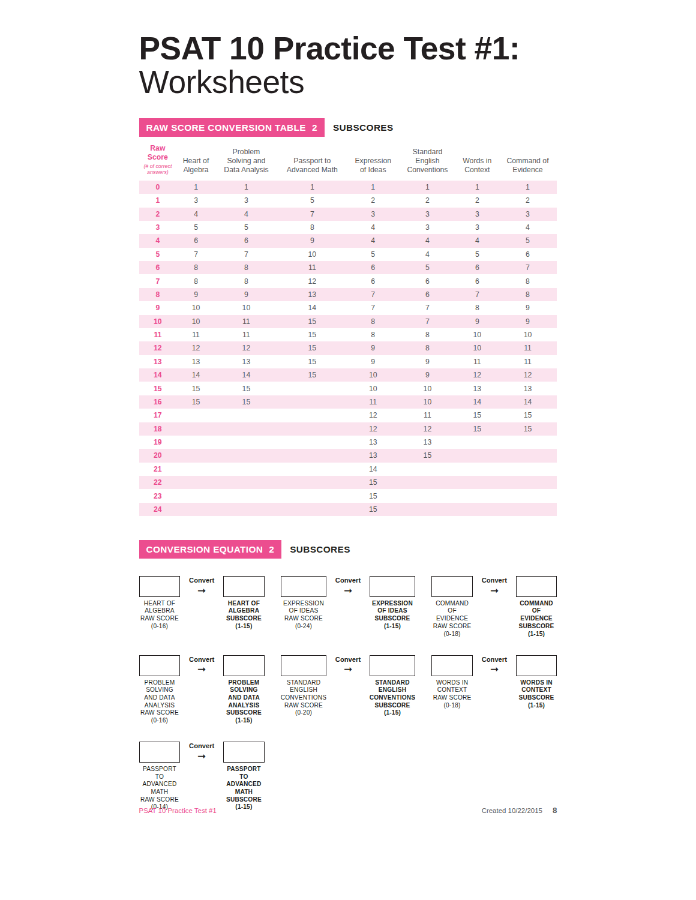PSAT 10 Practice Test #1: Worksheets
RAW SCORE CONVERSION TABLE2
SUBSCORES
| Raw Score (# of correct answers) | Heart of Algebra | Problem Solving and Data Analysis | Passport to Advanced Math | Expression of Ideas | Standard English Conventions | Words in Context | Command of Evidence |
| --- | --- | --- | --- | --- | --- | --- | --- |
| 0 | 1 | 1 | 1 | 1 | 1 | 1 | 1 |
| 1 | 3 | 3 | 5 | 2 | 2 | 2 | 2 |
| 2 | 4 | 4 | 7 | 3 | 3 | 3 | 3 |
| 3 | 5 | 5 | 8 | 4 | 3 | 3 | 4 |
| 4 | 6 | 6 | 9 | 4 | 4 | 4 | 5 |
| 5 | 7 | 7 | 10 | 5 | 4 | 5 | 6 |
| 6 | 8 | 8 | 11 | 6 | 5 | 6 | 7 |
| 7 | 8 | 8 | 12 | 6 | 6 | 6 | 8 |
| 8 | 9 | 9 | 13 | 7 | 6 | 7 | 8 |
| 9 | 10 | 10 | 14 | 7 | 7 | 8 | 9 |
| 10 | 10 | 11 | 15 | 8 | 7 | 9 | 9 |
| 11 | 11 | 11 | 15 | 8 | 8 | 10 | 10 |
| 12 | 12 | 12 | 15 | 9 | 8 | 10 | 11 |
| 13 | 13 | 13 | 15 | 9 | 9 | 11 | 11 |
| 14 | 14 | 14 | 15 | 10 | 9 | 12 | 12 |
| 15 | 15 | 15 | | 10 | 10 | 13 | 13 |
| 16 | 15 | 15 | | 11 | 10 | 14 | 14 |
| 17 | | | | 12 | 11 | 15 | 15 |
| 18 | | | | 12 | 12 | 15 | 15 |
| 19 | | | | 13 | 13 | | |
| 20 | | | | 13 | 15 | | |
| 21 | | | | 14 | | | |
| 22 | | | | 15 | | | |
| 23 | | | | 15 | | | |
| 24 | | | | 15 | | | |
CONVERSION EQUATION2
SUBSCORES
HEART OF ALGEBRA
RAW SCORE
(0-16)
Convert➞
HEART OF ALGEBRA
SUBSCORE
(1-15)
EXPRESSION
OF IDEAS
RAW SCORE
(0-24)
Convert➞
EXPRESSION
OF IDEAS
SUBSCORE
(1-15)
COMMAND OF
EVIDENCE
RAW SCORE
(0-18)
Convert➞
COMMAND OF
EVIDENCE
SUBSCORE
(1-15)
PROBLEM
SOLVING AND DATA
ANALYSIS RAW SCORE
(0-16)
Convert➞
PROBLEM
SOLVING AND DATA
ANALYSIS SUBSCORE
(1-15)
STANDARD ENGLISH
CONVENTIONS
RAW SCORE
(0-20)
Convert➞
STANDARD ENGLISH
CONVENTIONS
SUBSCORE
(1-15)
WORDS IN
CONTEXT
RAW SCORE
(0-18)
Convert➞
WORDS IN
CONTEXT
SUBSCORE
(1-15)
PASSPORT TO
ADVANCED MATH
RAW SCORE
(0-14)
Convert➞
PASSPORT TO
ADVANCED MATH
SUBSCORE
(1-15)
PSAT 10 Practice Test #1
Created 10/22/2015 8